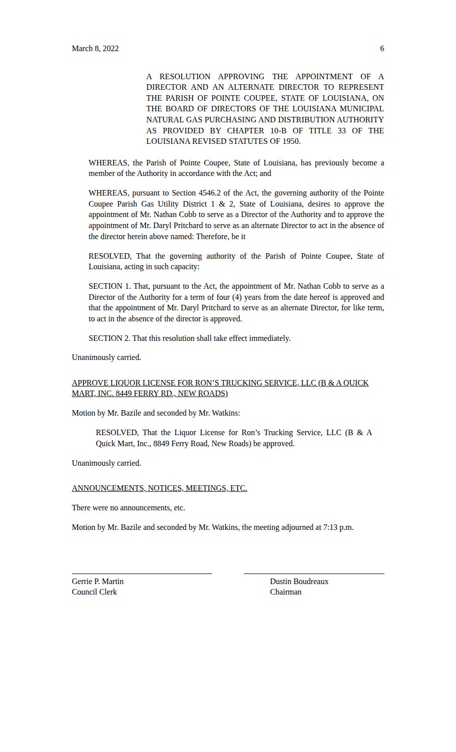March 8, 2022
6
A Resolution Approving the Appointment of a Director and an Alternate Director to Represent the Parish of Pointe Coupee, State of Louisiana, on the Board of Directors of the Louisiana Municipal Natural Gas Purchasing and Distribution Authority as Provided by Chapter 10-B of Title 33 of the Louisiana Revised Statutes of 1950.
WHEREAS, the Parish of Pointe Coupee, State of Louisiana, has previously become a member of the Authority in accordance with the Act; and
WHEREAS, pursuant to Section 4546.2 of the Act, the governing authority of the Pointe Coupee Parish Gas Utility District 1 & 2, State of Louisiana, desires to approve the appointment of Mr. Nathan Cobb to serve as a Director of the Authority and to approve the appointment of Mr. Daryl Pritchard to serve as an alternate Director to act in the absence of the director herein above named: Therefore, be it
RESOLVED, That the governing authority of the Parish of Pointe Coupee, State of Louisiana, acting in such capacity:
SECTION 1. That, pursuant to the Act, the appointment of Mr. Nathan Cobb to serve as a Director of the Authority for a term of four (4) years from the date hereof is approved and that the appointment of Mr. Daryl Pritchard to serve as an alternate Director, for like term, to act in the absence of the director is approved.
SECTION 2. That this resolution shall take effect immediately.
Unanimously carried.
Approve Liquor License for Ron’s Trucking Service, LLC (B & A Quick Mart, Inc. 8449 Ferry Rd., New Roads)
Motion by Mr. Bazile and seconded by Mr. Watkins:
RESOLVED, That the Liquor License for Ron’s Trucking Service, LLC (B & A Quick Mart, Inc., 8849 Ferry Road, New Roads) be approved.
Unanimously carried.
Announcements, Notices, Meetings, Etc.
There were no announcements, etc.
Motion by Mr. Bazile and seconded by Mr. Watkins, the meeting adjourned at 7:13 p.m.
Gerrie P. Martin
Council Clerk
Dustin Boudreaux
Chairman